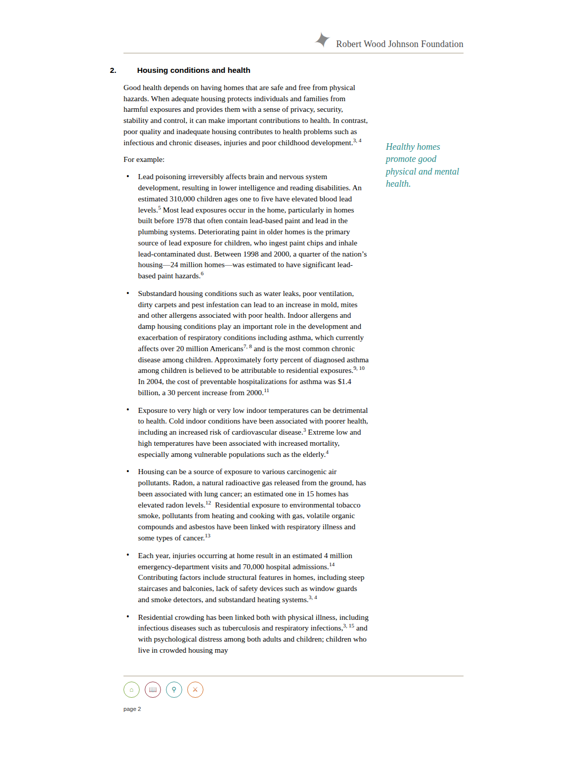✦Robert Wood Johnson Foundation
2. Housing conditions and health
Good health depends on having homes that are safe and free from physical hazards. When adequate housing protects individuals and families from harmful exposures and provides them with a sense of privacy, security, stability and control, it can make important contributions to health. In contrast, poor quality and inadequate housing contributes to health problems such as infectious and chronic diseases, injuries and poor childhood development.3, 4
For example:
Lead poisoning irreversibly affects brain and nervous system development, resulting in lower intelligence and reading disabilities. An estimated 310,000 children ages one to five have elevated blood lead levels.5 Most lead exposures occur in the home, particularly in homes built before 1978 that often contain lead-based paint and lead in the plumbing systems. Deteriorating paint in older homes is the primary source of lead exposure for children, who ingest paint chips and inhale lead-contaminated dust. Between 1998 and 2000, a quarter of the nation’s housing—24 million homes—was estimated to have significant lead-based paint hazards.6
Substandard housing conditions such as water leaks, poor ventilation, dirty carpets and pest infestation can lead to an increase in mold, mites and other allergens associated with poor health. Indoor allergens and damp housing conditions play an important role in the development and exacerbation of respiratory conditions including asthma, which currently affects over 20 million Americans7, 8 and is the most common chronic disease among children. Approximately forty percent of diagnosed asthma among children is believed to be attributable to residential exposures.9, 10 In 2004, the cost of preventable hospitalizations for asthma was $1.4 billion, a 30 percent increase from 2000.11
Exposure to very high or very low indoor temperatures can be detrimental to health. Cold indoor conditions have been associated with poorer health, including an increased risk of cardiovascular disease.3 Extreme low and high temperatures have been associated with increased mortality, especially among vulnerable populations such as the elderly.4
Housing can be a source of exposure to various carcinogenic air pollutants. Radon, a natural radioactive gas released from the ground, has been associated with lung cancer; an estimated one in 15 homes has elevated radon levels.12 Residential exposure to environmental tobacco smoke, pollutants from heating and cooking with gas, volatile organic compounds and asbestos have been linked with respiratory illness and some types of cancer.13
Each year, injuries occurring at home result in an estimated 4 million emergency-department visits and 70,000 hospital admissions.14 Contributing factors include structural features in homes, including steep staircases and balconies, lack of safety devices such as window guards and smoke detectors, and substandard heating systems.3, 4
Residential crowding has been linked both with physical illness, including infectious diseases such as tuberculosis and respiratory infections,3, 15 and with psychological distress among both adults and children; children who live in crowded housing may
Healthy homes promote good physical and mental health.
⌂
📖
⚲
⚔
page 2